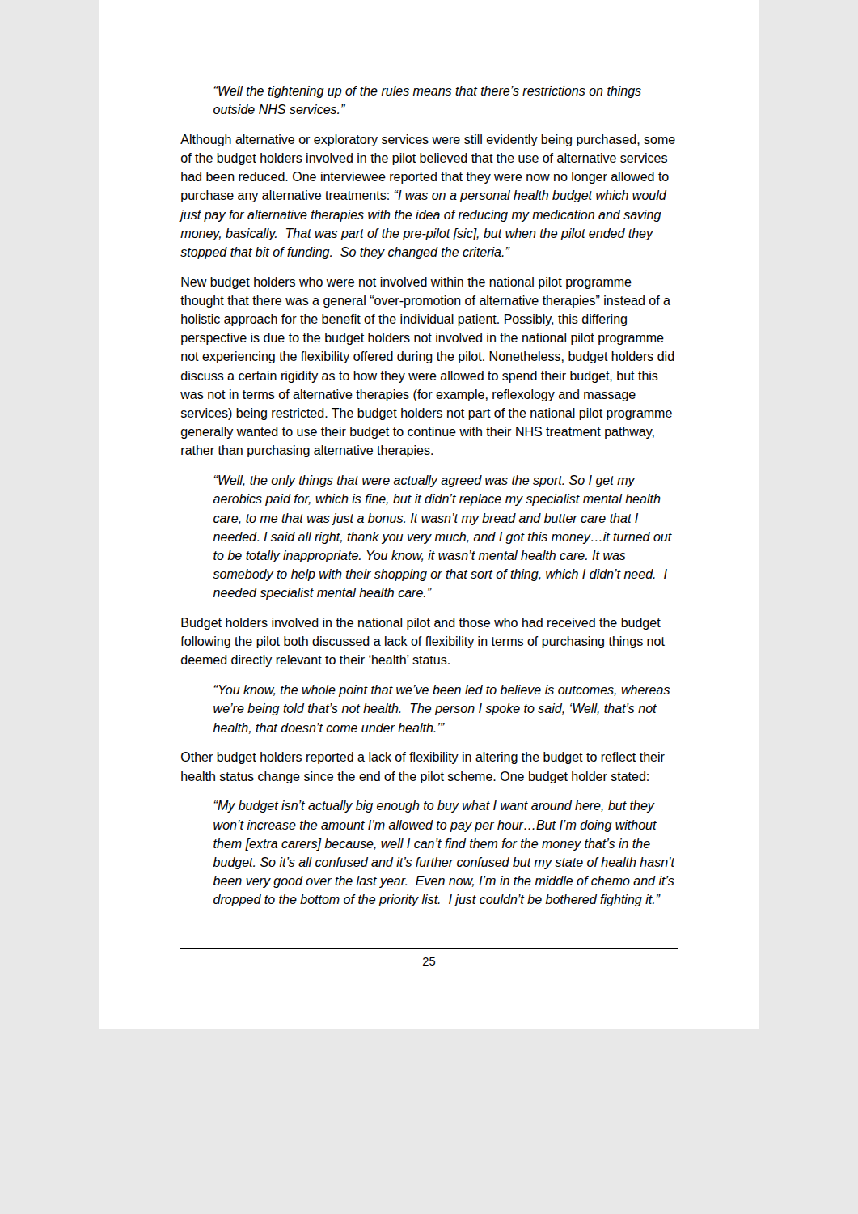“Well the tightening up of the rules means that there’s restrictions on things outside NHS services.”
Although alternative or exploratory services were still evidently being purchased, some of the budget holders involved in the pilot believed that the use of alternative services had been reduced. One interviewee reported that they were now no longer allowed to purchase any alternative treatments: “I was on a personal health budget which would just pay for alternative therapies with the idea of reducing my medication and saving money, basically. That was part of the pre-pilot [sic], but when the pilot ended they stopped that bit of funding. So they changed the criteria.”
New budget holders who were not involved within the national pilot programme thought that there was a general “over-promotion of alternative therapies” instead of a holistic approach for the benefit of the individual patient. Possibly, this differing perspective is due to the budget holders not involved in the national pilot programme not experiencing the flexibility offered during the pilot. Nonetheless, budget holders did discuss a certain rigidity as to how they were allowed to spend their budget, but this was not in terms of alternative therapies (for example, reflexology and massage services) being restricted. The budget holders not part of the national pilot programme generally wanted to use their budget to continue with their NHS treatment pathway, rather than purchasing alternative therapies.
“Well, the only things that were actually agreed was the sport. So I get my aerobics paid for, which is fine, but it didn’t replace my specialist mental health care, to me that was just a bonus. It wasn’t my bread and butter care that I needed. I said all right, thank you very much, and I got this money…it turned out to be totally inappropriate. You know, it wasn’t mental health care. It was somebody to help with their shopping or that sort of thing, which I didn’t need. I needed specialist mental health care.”
Budget holders involved in the national pilot and those who had received the budget following the pilot both discussed a lack of flexibility in terms of purchasing things not deemed directly relevant to their ‘health’ status.
“You know, the whole point that we’ve been led to believe is outcomes, whereas we’re being told that’s not health. The person I spoke to said, ‘Well, that’s not health, that doesn’t come under health.’”
Other budget holders reported a lack of flexibility in altering the budget to reflect their health status change since the end of the pilot scheme. One budget holder stated:
“My budget isn’t actually big enough to buy what I want around here, but they won’t increase the amount I’m allowed to pay per hour…But I’m doing without them [extra carers] because, well I can’t find them for the money that’s in the budget. So it’s all confused and it’s further confused but my state of health hasn’t been very good over the last year. Even now, I’m in the middle of chemo and it’s dropped to the bottom of the priority list. I just couldn’t be bothered fighting it.”
25